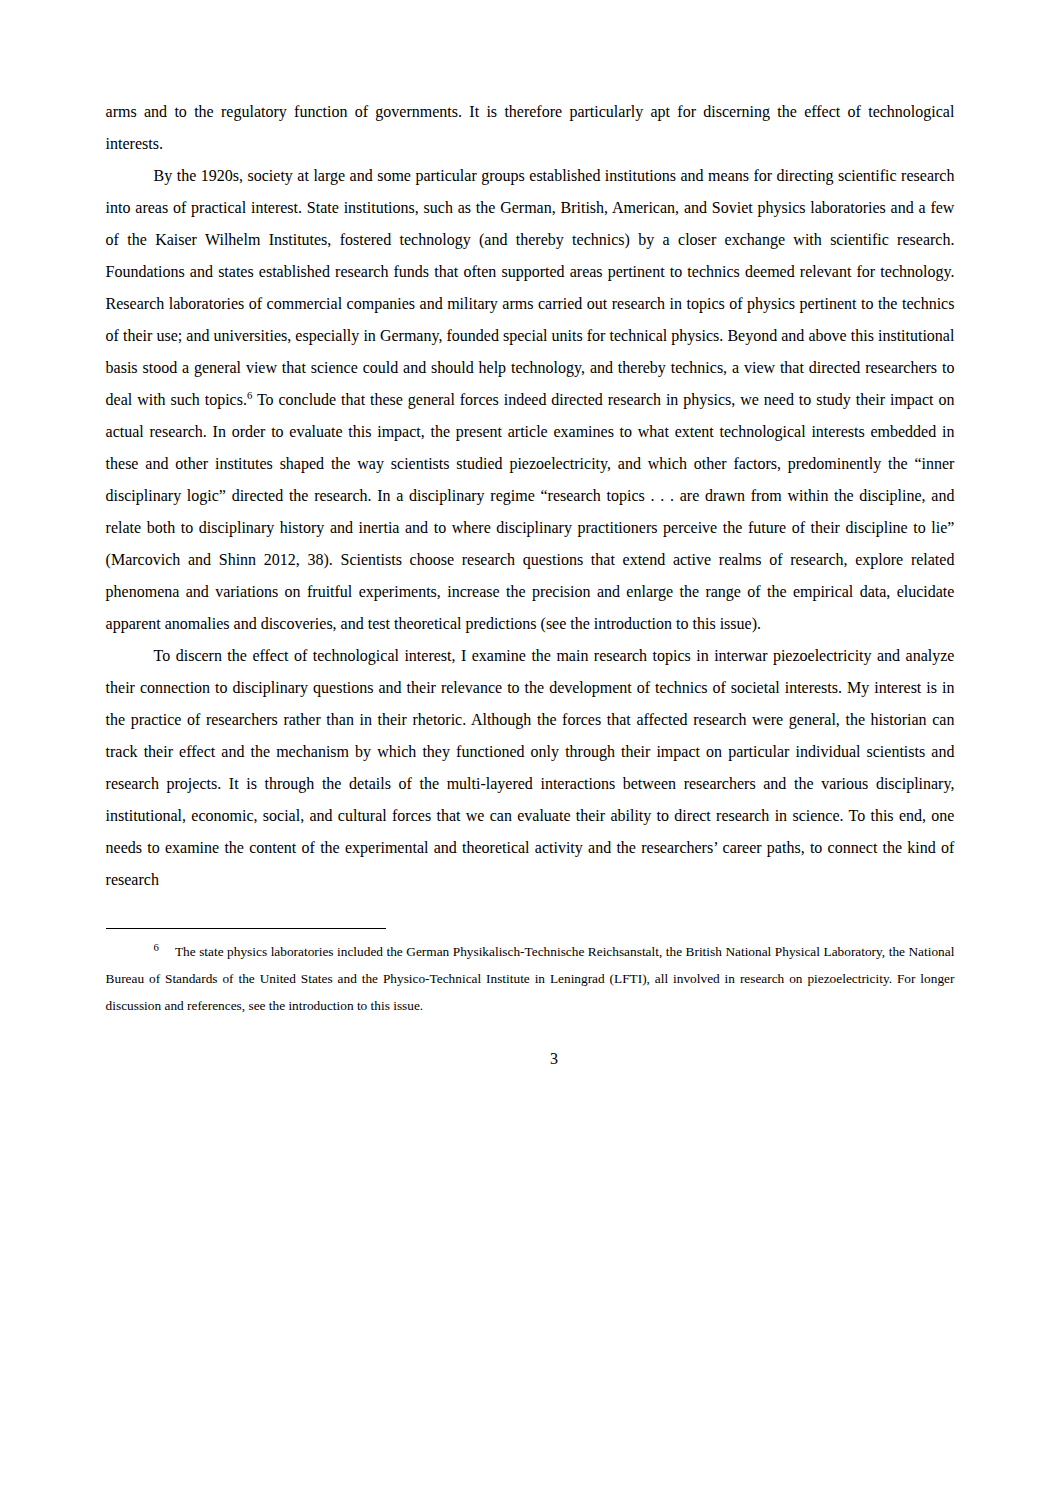arms and to the regulatory function of governments. It is therefore particularly apt for discerning the effect of technological interests.
By the 1920s, society at large and some particular groups established institutions and means for directing scientific research into areas of practical interest. State institutions, such as the German, British, American, and Soviet physics laboratories and a few of the Kaiser Wilhelm Institutes, fostered technology (and thereby technics) by a closer exchange with scientific research. Foundations and states established research funds that often supported areas pertinent to technics deemed relevant for technology. Research laboratories of commercial companies and military arms carried out research in topics of physics pertinent to the technics of their use; and universities, especially in Germany, founded special units for technical physics. Beyond and above this institutional basis stood a general view that science could and should help technology, and thereby technics, a view that directed researchers to deal with such topics.6 To conclude that these general forces indeed directed research in physics, we need to study their impact on actual research. In order to evaluate this impact, the present article examines to what extent technological interests embedded in these and other institutes shaped the way scientists studied piezoelectricity, and which other factors, predominently the “inner disciplinary logic” directed the research. In a disciplinary regime “research topics . . . are drawn from within the discipline, and relate both to disciplinary history and inertia and to where disciplinary practitioners perceive the future of their discipline to lie” (Marcovich and Shinn 2012, 38). Scientists choose research questions that extend active realms of research, explore related phenomena and variations on fruitful experiments, increase the precision and enlarge the range of the empirical data, elucidate apparent anomalies and discoveries, and test theoretical predictions (see the introduction to this issue).
To discern the effect of technological interest, I examine the main research topics in interwar piezoelectricity and analyze their connection to disciplinary questions and their relevance to the development of technics of societal interests. My interest is in the practice of researchers rather than in their rhetoric. Although the forces that affected research were general, the historian can track their effect and the mechanism by which they functioned only through their impact on particular individual scientists and research projects. It is through the details of the multi-layered interactions between researchers and the various disciplinary, institutional, economic, social, and cultural forces that we can evaluate their ability to direct research in science. To this end, one needs to examine the content of the experimental and theoretical activity and the researchers’ career paths, to connect the kind of research
6 The state physics laboratories included the German Physikalisch-Technische Reichsanstalt, the British National Physical Laboratory, the National Bureau of Standards of the United States and the Physico-Technical Institute in Leningrad (LFTI), all involved in research on piezoelectricity. For longer discussion and references, see the introduction to this issue.
3